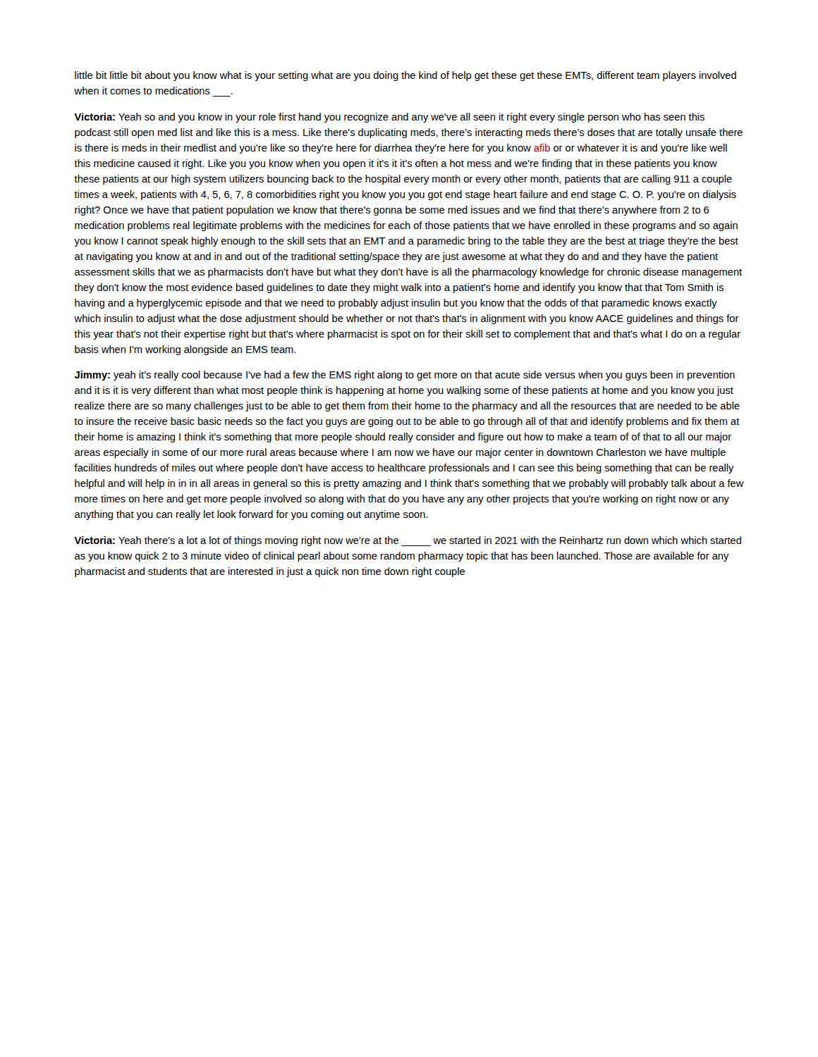little bit little bit about you know what is your setting what are you doing the kind of help get these get these EMTs, different team players involved when it comes to medications ___.
Victoria: Yeah so and you know in your role first hand you recognize and any we've all seen it right every single person who has seen this podcast still open med list and like this is a mess. Like there's duplicating meds, there’s interacting meds there's doses that are totally unsafe there is there is meds in their medlist and you're like so they're here for diarrhea they're here for you know afib or or whatever it is and you're like well this medicine caused it right. Like you you know when you open it it's it it's often a hot mess and we're finding that in these patients you know these patients at our high system utilizers bouncing back to the hospital every month or every other month, patients that are calling 911 a couple times a week, patients with 4, 5, 6, 7, 8 comorbidities right you know you you got end stage heart failure and end stage C. O. P. you're on dialysis right? Once we have that patient population we know that there's gonna be some med issues and we find that there's anywhere from 2 to 6 medication problems real legitimate problems with the medicines for each of those patients that we have enrolled in these programs and so again you know I cannot speak highly enough to the skill sets that an EMT and a paramedic bring to the table they are the best at triage they're the best at navigating you know at and in and out of the traditional setting/space they are just awesome at what they do and and they have the patient assessment skills that we as pharmacists don't have but what they don't have is all the pharmacology knowledge for chronic disease management they don't know the most evidence based guidelines to date they might walk into a patient's home and identify you know that that Tom Smith is having and a hyperglycemic episode and that we need to probably adjust insulin but you know that the odds of that paramedic knows exactly which insulin to adjust what the dose adjustment should be whether or not that's that's in alignment with you know AACE guidelines and things for this year that's not their expertise right but that's where pharmacist is spot on for their skill set to complement that and that's what I do on a regular basis when I'm working alongside an EMS team.
Jimmy: yeah it's really cool because I've had a few the EMS right along to get more on that acute side versus when you guys been in prevention and it is it is very different than what most people think is happening at home you walking some of these patients at home and you know you just realize there are so many challenges just to be able to get them from their home to the pharmacy and all the resources that are needed to be able to insure the receive basic basic needs so the fact you guys are going out to be able to go through all of that and identify problems and fix them at their home is amazing I think it's something that more people should really consider and figure out how to make a team of of that to all our major areas especially in some of our more rural areas because where I am now we have our major center in downtown Charleston we have multiple facilities hundreds of miles out where people don't have access to healthcare professionals and I can see this being something that can be really helpful and will help in in in all areas in general so this is pretty amazing and I think that's something that we probably will probably talk about a few more times on here and get more people involved so along with that do you have any any other projects that you're working on right now or any anything that you can really let look forward for you coming out anytime soon.
Victoria: Yeah there's a lot a lot of things moving right now we're at the _____ we started in 2021 with the Reinhartz run down which which started as you know quick 2 to 3 minute video of clinical pearl about some random pharmacy topic that has been launched. Those are available for any pharmacist and students that are interested in just a quick non time down right couple